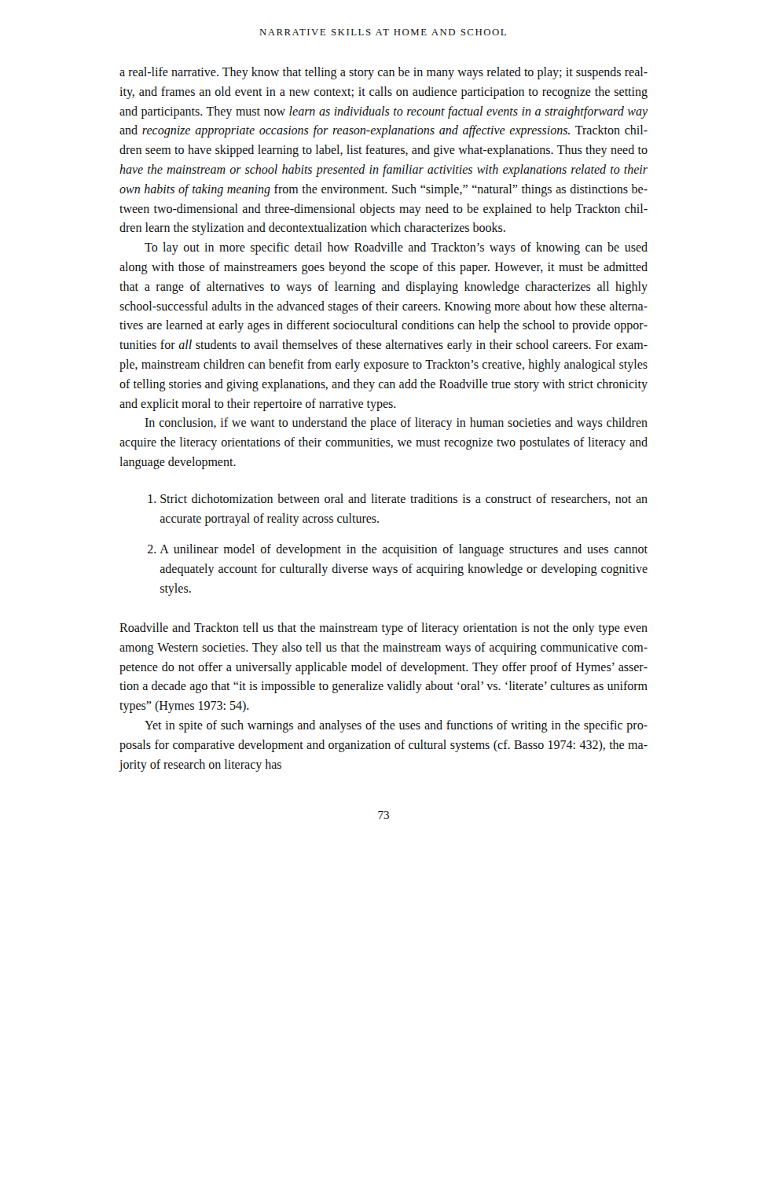Narrative Skills at Home and School
a real-life narrative. They know that telling a story can be in many ways related to play; it suspends reality, and frames an old event in a new context; it calls on audience participation to recognize the setting and participants. They must now learn as individuals to recount factual events in a straightforward way and recognize appropriate occasions for reason-explanations and affective expressions. Trackton children seem to have skipped learning to label, list features, and give what-explanations. Thus they need to have the mainstream or school habits presented in familiar activities with explanations related to their own habits of taking meaning from the environment. Such “simple,” “natural” things as distinctions between two-dimensional and three-dimensional objects may need to be explained to help Trackton children learn the stylization and decontextualization which characterizes books.
To lay out in more specific detail how Roadville and Trackton’s ways of knowing can be used along with those of mainstreamers goes beyond the scope of this paper. However, it must be admitted that a range of alternatives to ways of learning and displaying knowledge characterizes all highly school-successful adults in the advanced stages of their careers. Knowing more about how these alternatives are learned at early ages in different sociocultural conditions can help the school to provide opportunities for all students to avail themselves of these alternatives early in their school careers. For example, mainstream children can benefit from early exposure to Trackton’s creative, highly analogical styles of telling stories and giving explanations, and they can add the Roadville true story with strict chronicity and explicit moral to their repertoire of narrative types.
In conclusion, if we want to understand the place of literacy in human societies and ways children acquire the literacy orientations of their communities, we must recognize two postulates of literacy and language development.
Strict dichotomization between oral and literate traditions is a construct of researchers, not an accurate portrayal of reality across cultures.
A unilinear model of development in the acquisition of language structures and uses cannot adequately account for culturally diverse ways of acquiring knowledge or developing cognitive styles.
Roadville and Trackton tell us that the mainstream type of literacy orientation is not the only type even among Western societies. They also tell us that the mainstream ways of acquiring communicative competence do not offer a universally applicable model of development. They offer proof of Hymes’ assertion a decade ago that “it is impossible to generalize validly about ‘oral’ vs. ‘literate’ cultures as uniform types” (Hymes 1973: 54).
Yet in spite of such warnings and analyses of the uses and functions of writing in the specific proposals for comparative development and organization of cultural systems (cf. Basso 1974: 432), the majority of research on literacy has
73